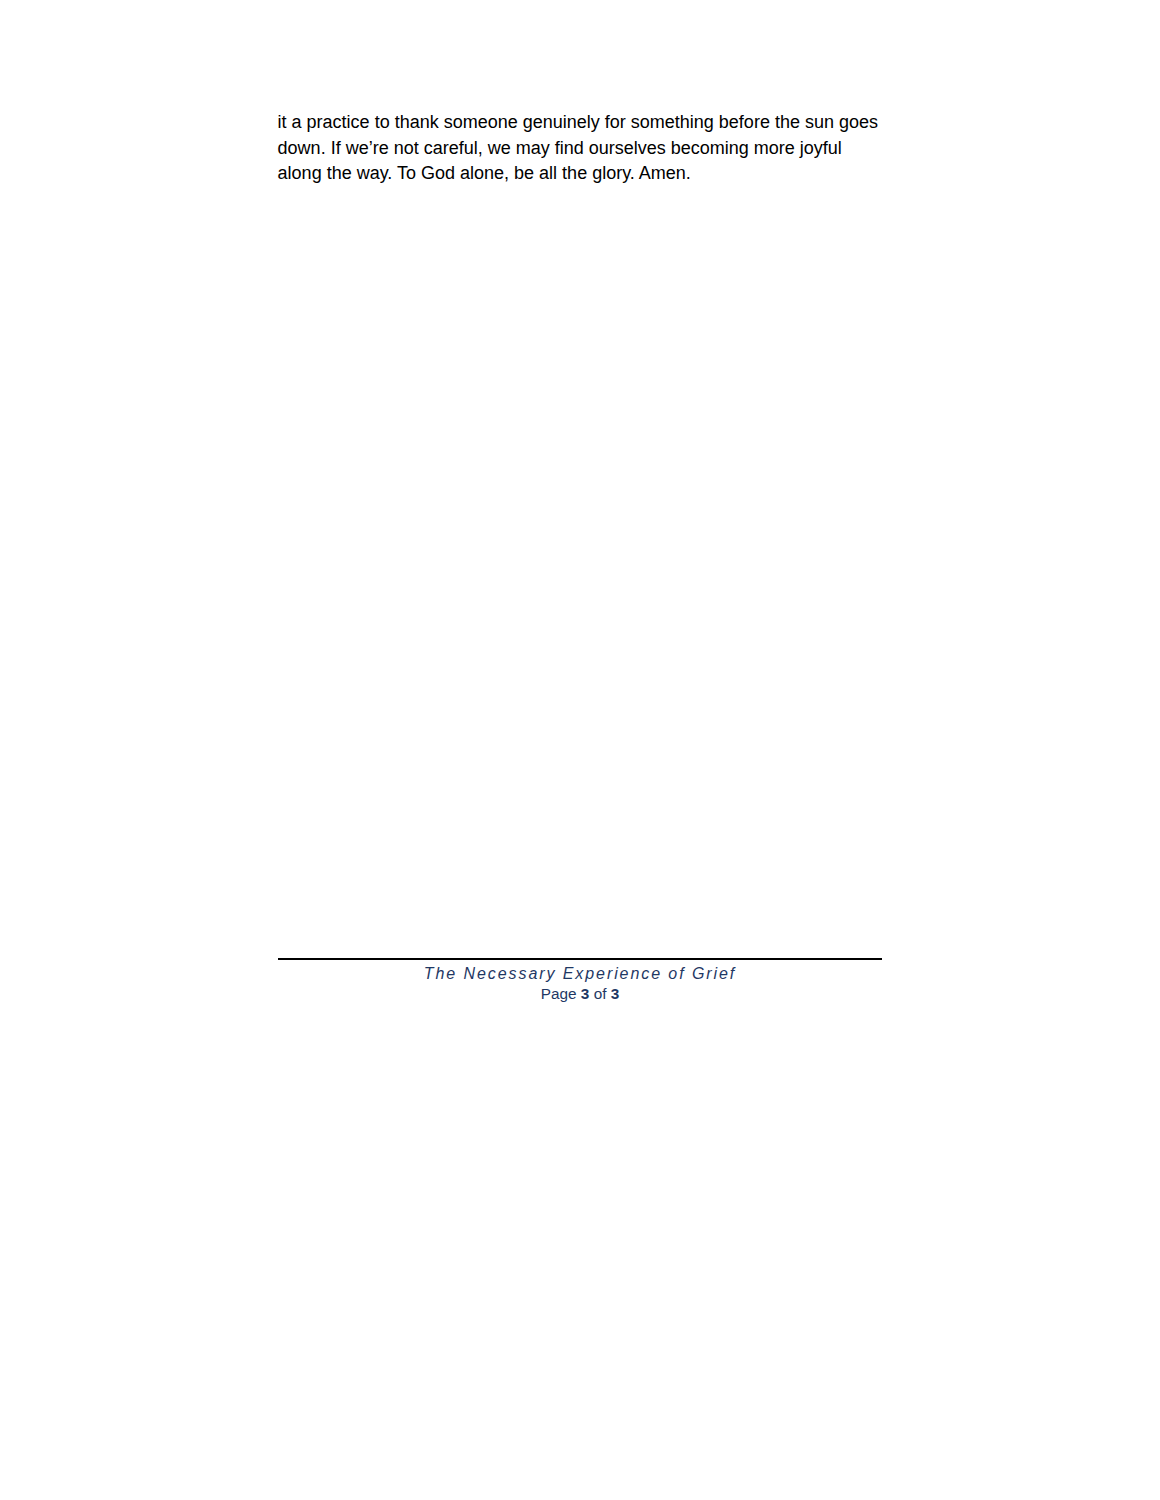it a practice to thank someone genuinely for something before the sun goes down. If we’re not careful, we may find ourselves becoming more joyful along the way. To God alone, be all the glory. Amen.
The Necessary Experience of Grief
Page 3 of 3